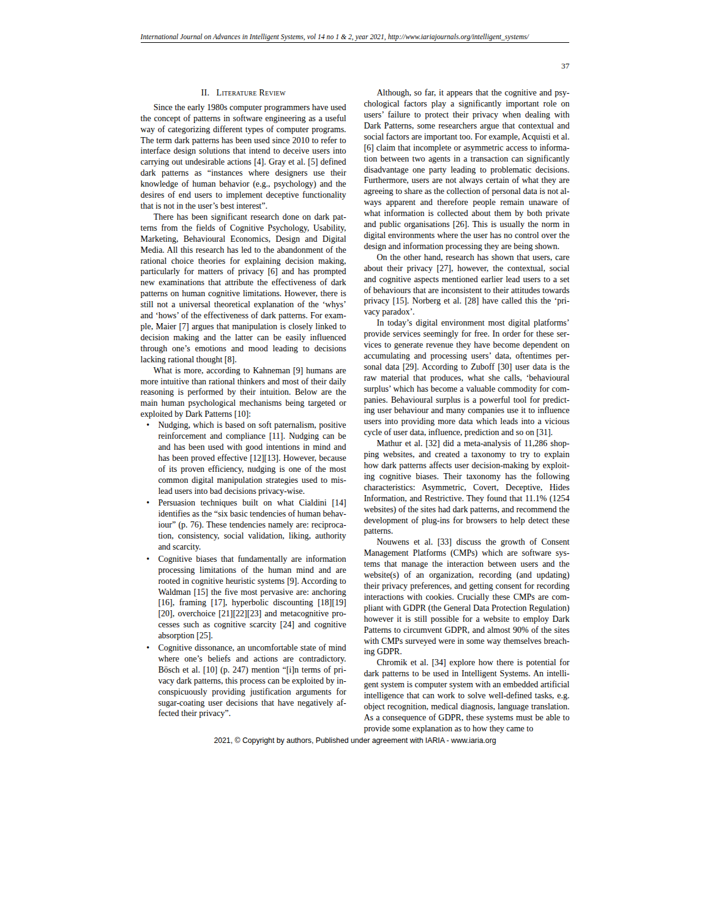International Journal on Advances in Intelligent Systems, vol 14 no 1 & 2, year 2021, http://www.iariajournals.org/intelligent_systems/
37
II. Literature Review
Since the early 1980s computer programmers have used the concept of patterns in software engineering as a useful way of categorizing different types of computer programs. The term dark patterns has been used since 2010 to refer to interface design solutions that intend to deceive users into carrying out undesirable actions [4]. Gray et al. [5] defined dark patterns as “instances where designers use their knowledge of human behavior (e.g., psychology) and the desires of end users to implement deceptive functionality that is not in the user’s best interest”.
There has been significant research done on dark patterns from the fields of Cognitive Psychology, Usability, Marketing, Behavioural Economics, Design and Digital Media. All this research has led to the abandonment of the rational choice theories for explaining decision making, particularly for matters of privacy [6] and has prompted new examinations that attribute the effectiveness of dark patterns on human cognitive limitations. However, there is still not a universal theoretical explanation of the ‘whys’ and ‘hows’ of the effectiveness of dark patterns. For example, Maier [7] argues that manipulation is closely linked to decision making and the latter can be easily influenced through one’s emotions and mood leading to decisions lacking rational thought [8].
What is more, according to Kahneman [9] humans are more intuitive than rational thinkers and most of their daily reasoning is performed by their intuition. Below are the main human psychological mechanisms being targeted or exploited by Dark Patterns [10]:
Nudging, which is based on soft paternalism, positive reinforcement and compliance [11]. Nudging can be and has been used with good intentions in mind and has been proved effective [12][13]. However, because of its proven efficiency, nudging is one of the most common digital manipulation strategies used to mislead users into bad decisions privacy-wise.
Persuasion techniques built on what Cialdini [14] identifies as the “six basic tendencies of human behaviour” (p. 76). These tendencies namely are: reciprocation, consistency, social validation, liking, authority and scarcity.
Cognitive biases that fundamentally are information processing limitations of the human mind and are rooted in cognitive heuristic systems [9]. According to Waldman [15] the five most pervasive are: anchoring [16], framing [17], hyperbolic discounting [18][19][20], overchoice [21][22][23] and metacognitive processes such as cognitive scarcity [24] and cognitive absorption [25].
Cognitive dissonance, an uncomfortable state of mind where one’s beliefs and actions are contradictory. Bösch et al. [10] (p. 247) mention “[i]n terms of privacy dark patterns, this process can be exploited by inconspicuously providing justification arguments for sugar-coating user decisions that have negatively affected their privacy”.
Although, so far, it appears that the cognitive and psychological factors play a significantly important role on users’ failure to protect their privacy when dealing with Dark Patterns, some researchers argue that contextual and social factors are important too. For example, Acquisti et al. [6] claim that incomplete or asymmetric access to information between two agents in a transaction can significantly disadvantage one party leading to problematic decisions. Furthermore, users are not always certain of what they are agreeing to share as the collection of personal data is not always apparent and therefore people remain unaware of what information is collected about them by both private and public organisations [26]. This is usually the norm in digital environments where the user has no control over the design and information processing they are being shown.
On the other hand, research has shown that users, care about their privacy [27], however, the contextual, social and cognitive aspects mentioned earlier lead users to a set of behaviours that are inconsistent to their attitudes towards privacy [15]. Norberg et al. [28] have called this the ‘privacy paradox’.
In today’s digital environment most digital platforms’ provide services seemingly for free. In order for these services to generate revenue they have become dependent on accumulating and processing users’ data, oftentimes personal data [29]. According to Zuboff [30] user data is the raw material that produces, what she calls, ‘behavioural surplus’ which has become a valuable commodity for companies. Behavioural surplus is a powerful tool for predicting user behaviour and many companies use it to influence users into providing more data which leads into a vicious cycle of user data, influence, prediction and so on [31].
Mathur et al. [32] did a meta-analysis of 11,286 shopping websites, and created a taxonomy to try to explain how dark patterns affects user decision-making by exploiting cognitive biases. Their taxonomy has the following characteristics: Asymmetric, Covert, Deceptive, Hides Information, and Restrictive. They found that 11.1% (1254 websites) of the sites had dark patterns, and recommend the development of plug-ins for browsers to help detect these patterns.
Nouwens et al. [33] discuss the growth of Consent Management Platforms (CMPs) which are software systems that manage the interaction between users and the website(s) of an organization, recording (and updating) their privacy preferences, and getting consent for recording interactions with cookies. Crucially these CMPs are compliant with GDPR (the General Data Protection Regulation) however it is still possible for a website to employ Dark Patterns to circumvent GDPR, and almost 90% of the sites with CMPs surveyed were in some way themselves breaching GDPR.
Chromik et al. [34] explore how there is potential for dark patterns to be used in Intelligent Systems. An intelligent system is computer system with an embedded artificial intelligence that can work to solve well-defined tasks, e.g. object recognition, medical diagnosis, language translation. As a consequence of GDPR, these systems must be able to provide some explanation as to how they came to
2021, © Copyright by authors, Published under agreement with IARIA - www.iaria.org